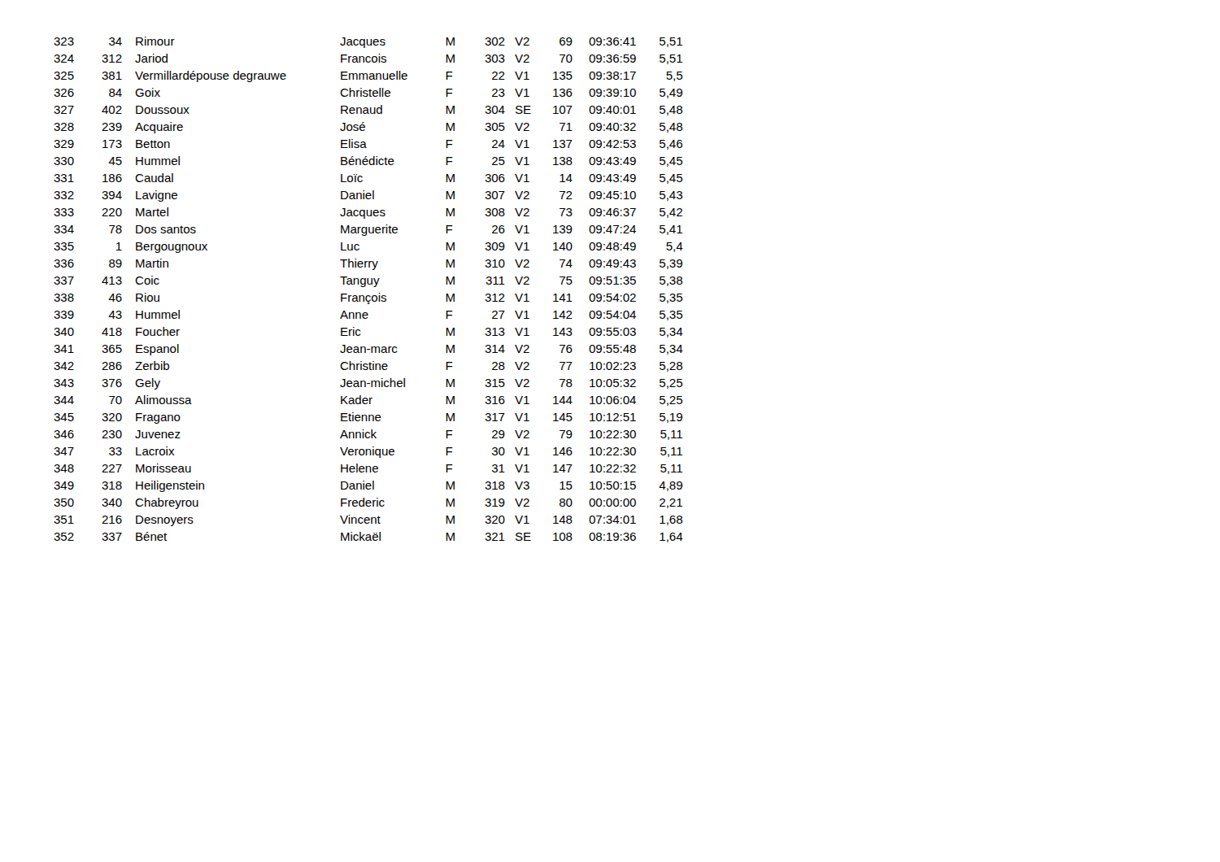| 323 | 34 | Rimour | Jacques | M | 302 | V2 | 69 | 09:36:41 | 5,51 |
| 324 | 312 | Jariod | Francois | M | 303 | V2 | 70 | 09:36:59 | 5,51 |
| 325 | 381 | Vermillardépouse degrauwe | Emmanuelle | F | 22 | V1 | 135 | 09:38:17 | 5,5 |
| 326 | 84 | Goix | Christelle | F | 23 | V1 | 136 | 09:39:10 | 5,49 |
| 327 | 402 | Doussoux | Renaud | M | 304 | SE | 107 | 09:40:01 | 5,48 |
| 328 | 239 | Acquaire | José | M | 305 | V2 | 71 | 09:40:32 | 5,48 |
| 329 | 173 | Betton | Elisa | F | 24 | V1 | 137 | 09:42:53 | 5,46 |
| 330 | 45 | Hummel | Bénédicte | F | 25 | V1 | 138 | 09:43:49 | 5,45 |
| 331 | 186 | Caudal | Loïc | M | 306 | V1 | 14 | 09:43:49 | 5,45 |
| 332 | 394 | Lavigne | Daniel | M | 307 | V2 | 72 | 09:45:10 | 5,43 |
| 333 | 220 | Martel | Jacques | M | 308 | V2 | 73 | 09:46:37 | 5,42 |
| 334 | 78 | Dos santos | Marguerite | F | 26 | V1 | 139 | 09:47:24 | 5,41 |
| 335 | 1 | Bergougnoux | Luc | M | 309 | V1 | 140 | 09:48:49 | 5,4 |
| 336 | 89 | Martin | Thierry | M | 310 | V2 | 74 | 09:49:43 | 5,39 |
| 337 | 413 | Coic | Tanguy | M | 311 | V2 | 75 | 09:51:35 | 5,38 |
| 338 | 46 | Riou | François | M | 312 | V1 | 141 | 09:54:02 | 5,35 |
| 339 | 43 | Hummel | Anne | F | 27 | V1 | 142 | 09:54:04 | 5,35 |
| 340 | 418 | Foucher | Eric | M | 313 | V1 | 143 | 09:55:03 | 5,34 |
| 341 | 365 | Espanol | Jean-marc | M | 314 | V2 | 76 | 09:55:48 | 5,34 |
| 342 | 286 | Zerbib | Christine | F | 28 | V2 | 77 | 10:02:23 | 5,28 |
| 343 | 376 | Gely | Jean-michel | M | 315 | V2 | 78 | 10:05:32 | 5,25 |
| 344 | 70 | Alimoussa | Kader | M | 316 | V1 | 144 | 10:06:04 | 5,25 |
| 345 | 320 | Fragano | Etienne | M | 317 | V1 | 145 | 10:12:51 | 5,19 |
| 346 | 230 | Juvenez | Annick | F | 29 | V2 | 79 | 10:22:30 | 5,11 |
| 347 | 33 | Lacroix | Veronique | F | 30 | V1 | 146 | 10:22:30 | 5,11 |
| 348 | 227 | Morisseau | Helene | F | 31 | V1 | 147 | 10:22:32 | 5,11 |
| 349 | 318 | Heiligenstein | Daniel | M | 318 | V3 | 15 | 10:50:15 | 4,89 |
| 350 | 340 | Chabreyrou | Frederic | M | 319 | V2 | 80 | 00:00:00 | 2,21 |
| 351 | 216 | Desnoyers | Vincent | M | 320 | V1 | 148 | 07:34:01 | 1,68 |
| 352 | 337 | Bénet | Mickaël | M | 321 | SE | 108 | 08:19:36 | 1,64 |